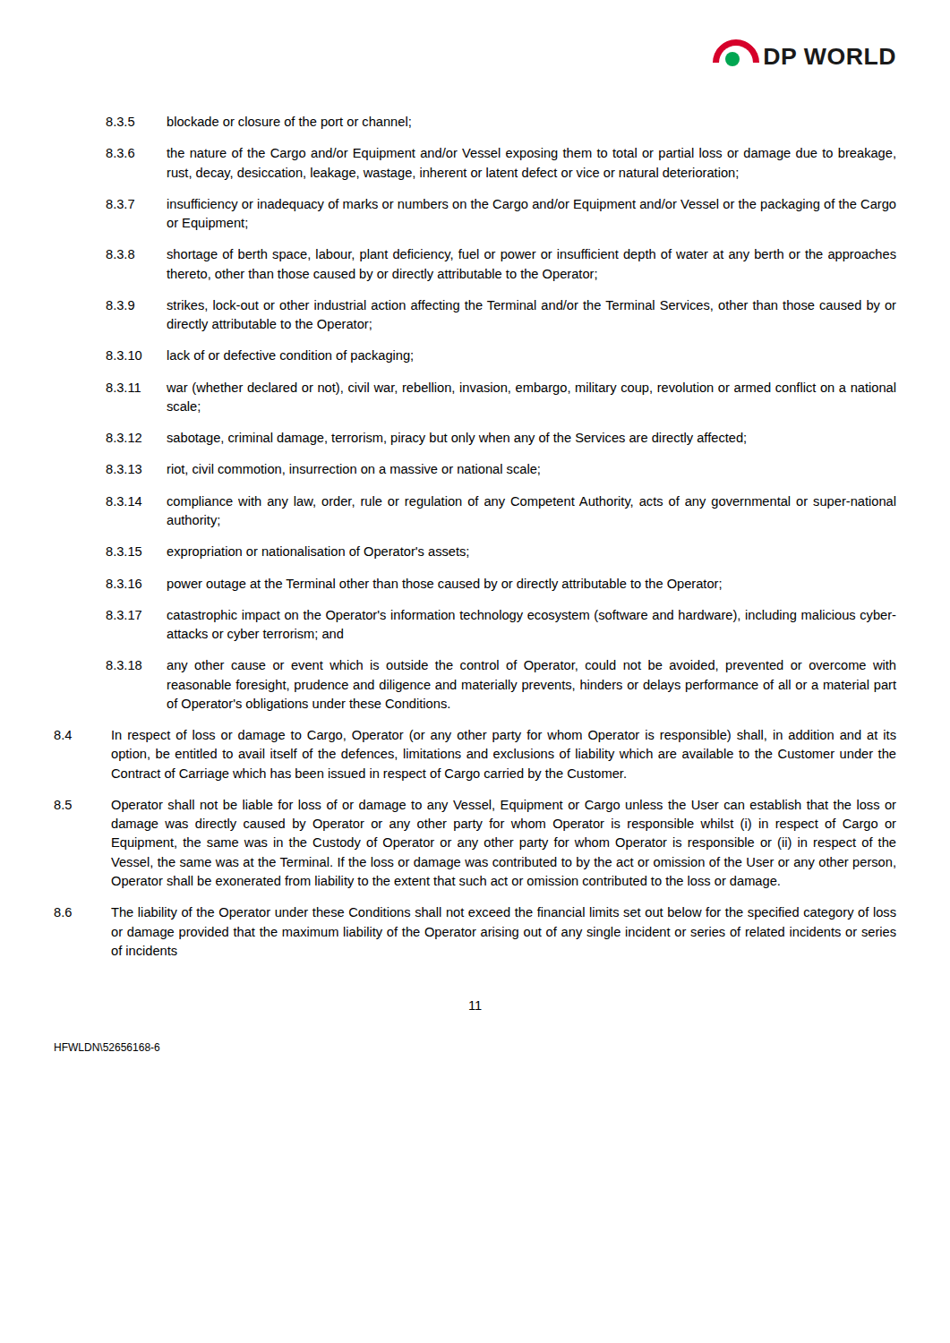DP WORLD
8.3.5
blockade or closure of the port or channel;
8.3.6
the nature of the Cargo and/or Equipment and/or Vessel exposing them to total or partial loss or damage due to breakage, rust, decay, desiccation, leakage, wastage, inherent or latent defect or vice or natural deterioration;
8.3.7
insufficiency or inadequacy of marks or numbers on the Cargo and/or Equipment and/or Vessel or the packaging of the Cargo or Equipment;
8.3.8
shortage of berth space, labour, plant deficiency, fuel or power or insufficient depth of water at any berth or the approaches thereto, other than those caused by or directly attributable to the Operator;
8.3.9
strikes, lock-out or other industrial action affecting the Terminal and/or the Terminal Services, other than those caused by or directly attributable to the Operator;
8.3.10
lack of or defective condition of packaging;
8.3.11
war (whether declared or not), civil war, rebellion, invasion, embargo, military coup, revolution or armed conflict on a national scale;
8.3.12
sabotage, criminal damage, terrorism, piracy but only when any of the Services are directly affected;
8.3.13
riot, civil commotion, insurrection on a massive or national scale;
8.3.14
compliance with any law, order, rule or regulation of any Competent Authority, acts of any governmental or super-national authority;
8.3.15
expropriation or nationalisation of Operator's assets;
8.3.16
power outage at the Terminal other than those caused by or directly attributable to the Operator;
8.3.17
catastrophic impact on the Operator's information technology ecosystem (software and hardware), including malicious cyber-attacks or cyber terrorism; and
8.3.18
any other cause or event which is outside the control of Operator, could not be avoided, prevented or overcome with reasonable foresight, prudence and diligence and materially prevents, hinders or delays performance of all or a material part of Operator's obligations under these Conditions.
8.4
In respect of loss or damage to Cargo, Operator (or any other party for whom Operator is responsible) shall, in addition and at its option, be entitled to avail itself of the defences, limitations and exclusions of liability which are available to the Customer under the Contract of Carriage which has been issued in respect of Cargo carried by the Customer.
8.5
Operator shall not be liable for loss of or damage to any Vessel, Equipment or Cargo unless the User can establish that the loss or damage was directly caused by Operator or any other party for whom Operator is responsible whilst (i) in respect of Cargo or Equipment, the same was in the Custody of Operator or any other party for whom Operator is responsible or (ii) in respect of the Vessel, the same was at the Terminal. If the loss or damage was contributed to by the act or omission of the User or any other person, Operator shall be exonerated from liability to the extent that such act or omission contributed to the loss or damage.
8.6
The liability of the Operator under these Conditions shall not exceed the financial limits set out below for the specified category of loss or damage provided that the maximum liability of the Operator arising out of any single incident or series of related incidents or series of incidents
11
HFWLDN\52656168-6